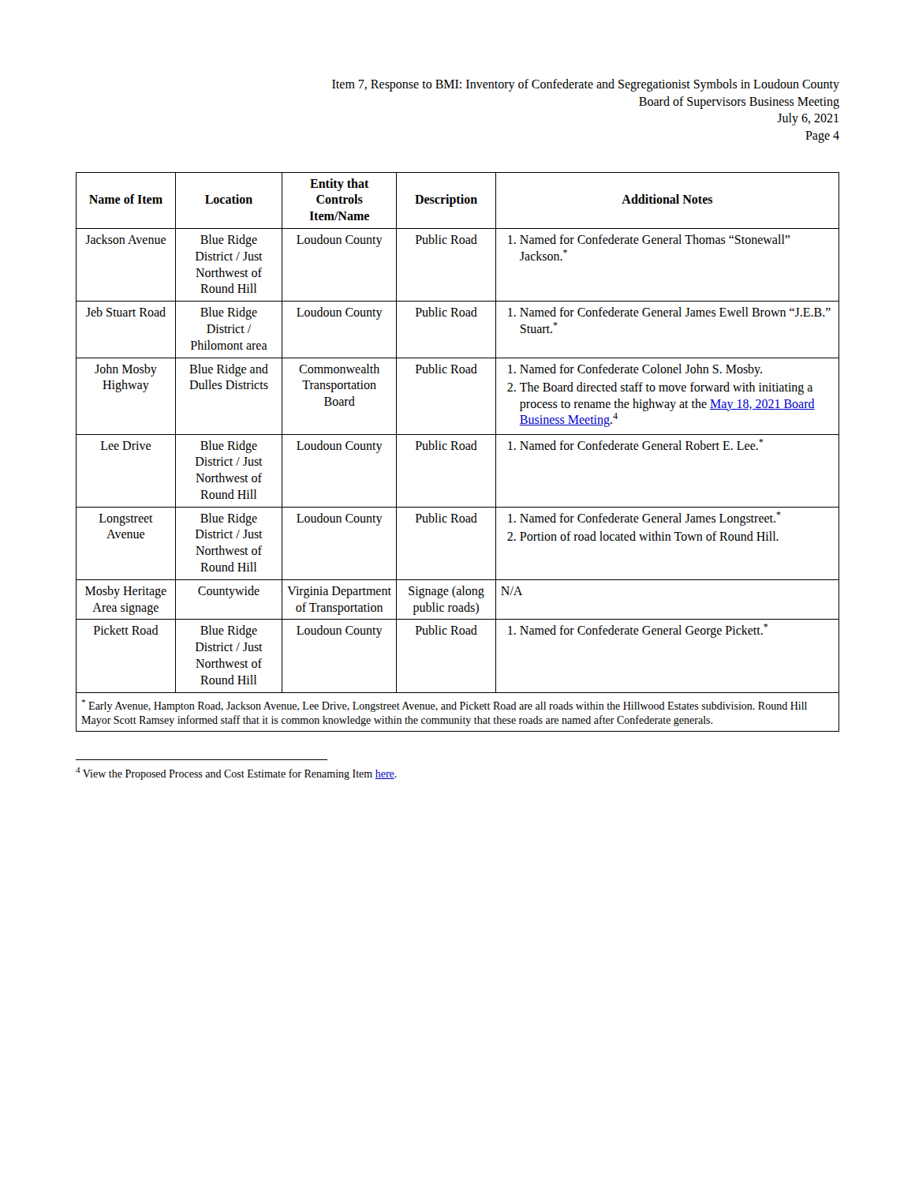Item 7, Response to BMI: Inventory of Confederate and Segregationist Symbols in Loudoun County
Board of Supervisors Business Meeting
July 6, 2021
Page 4
| Name of Item | Location | Entity that Controls Item/Name | Description | Additional Notes |
| --- | --- | --- | --- | --- |
| Jackson Avenue | Blue Ridge District / Just Northwest of Round Hill | Loudoun County | Public Road | Named for Confederate General Thomas “Stonewall” Jackson. * |
| Jeb Stuart Road | Blue Ridge District / Philomont area | Loudoun County | Public Road | Named for Confederate General James Ewell Brown “J.E.B.” Stuart. * |
| John Mosby Highway | Blue Ridge and Dulles Districts | Commonwealth Transportation Board | Public Road | Named for Confederate Colonel John S. Mosby. The Board directed staff to move forward with initiating a process to rename the highway at the May 18, 2021 Board Business Meeting . 4 |
| Lee Drive | Blue Ridge District / Just Northwest of Round Hill | Loudoun County | Public Road | Named for Confederate General Robert E. Lee. * |
| Longstreet Avenue | Blue Ridge District / Just Northwest of Round Hill | Loudoun County | Public Road | Named for Confederate General James Longstreet. * Portion of road located within Town of Round Hill. |
| Mosby Heritage Area signage | Countywide | Virginia Department of Transportation | Signage (along public roads) | N/A |
| Pickett Road | Blue Ridge District / Just Northwest of Round Hill | Loudoun County | Public Road | Named for Confederate General George Pickett. * |
| * Early Avenue, Hampton Road, Jackson Avenue, Lee Drive, Longstreet Avenue, and Pickett Road are all roads within the Hillwood Estates subdivision. Round Hill Mayor Scott Ramsey informed staff that it is common knowledge within the community that these roads are named after Confederate generals. |
4 View the Proposed Process and Cost Estimate for Renaming Item here.